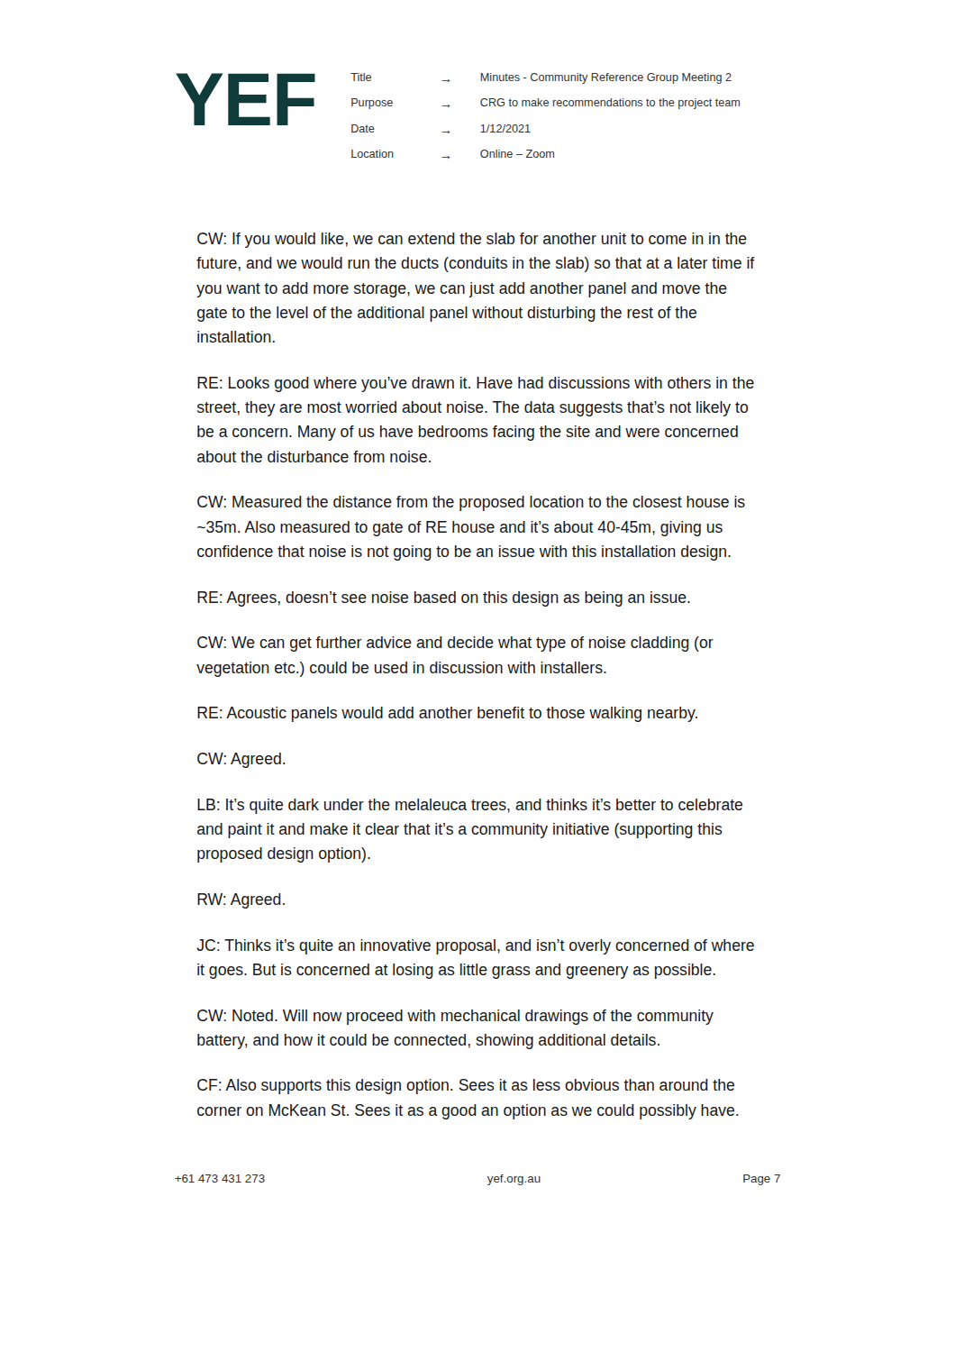YEF
| Title | → | Minutes - Community Reference Group Meeting 2 |
| Purpose | → | CRG to make recommendations to the project team |
| Date | → | 1/12/2021 |
| Location | → | Online – Zoom |
CW: If you would like, we can extend the slab for another unit to come in in the future, and we would run the ducts (conduits in the slab) so that at a later time if you want to add more storage, we can just add another panel and move the gate to the level of the additional panel without disturbing the rest of the installation.
RE: Looks good where you’ve drawn it. Have had discussions with others in the street, they are most worried about noise. The data suggests that’s not likely to be a concern. Many of us have bedrooms facing the site and were concerned about the disturbance from noise.
CW: Measured the distance from the proposed location to the closest house is ~35m. Also measured to gate of RE house and it’s about 40-45m, giving us confidence that noise is not going to be an issue with this installation design.
RE: Agrees, doesn’t see noise based on this design as being an issue.
CW: We can get further advice and decide what type of noise cladding (or vegetation etc.) could be used in discussion with installers.
RE: Acoustic panels would add another benefit to those walking nearby.
CW: Agreed.
LB: It’s quite dark under the melaleuca trees, and thinks it’s better to celebrate and paint it and make it clear that it’s a community initiative (supporting this proposed design option).
RW: Agreed.
JC: Thinks it’s quite an innovative proposal, and isn’t overly concerned of where it goes. But is concerned at losing as little grass and greenery as possible.
CW: Noted. Will now proceed with mechanical drawings of the community battery, and how it could be connected, showing additional details.
CF: Also supports this design option. Sees it as less obvious than around the corner on McKean St. Sees it as a good an option as we could possibly have.
+61 473 431 273
yef.org.au
Page 7